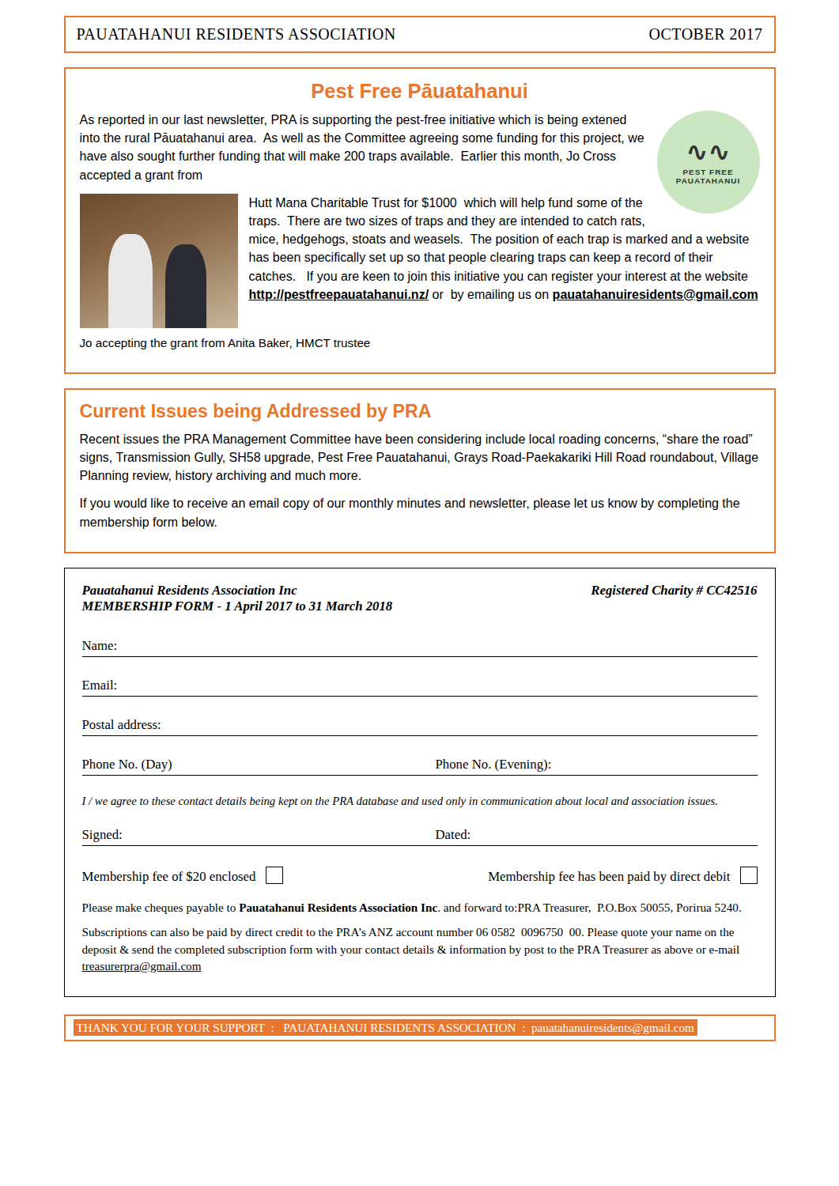PAUATAHANUI RESIDENTS ASSOCIATION OCTOBER 2017
Pest Free Pāuatahanui
∿∿ PEST FREE PAUATAHANUI
As reported in our last newsletter, PRA is supporting the pest-free initiative which is being extened into the rural Pāuatahanui area. As well as the Committee agreeing some funding for this project, we have also sought further funding that will make 200 traps available. Earlier this month, Jo Cross accepted a grant from
Hutt Mana Charitable Trust for $1000 which will help fund some of the traps. There are two sizes of traps and they are intended to catch rats, mice, hedgehogs, stoats and weasels. The position of each trap is marked and a website has been specifically set up so that people clearing traps can keep a record of their catches. If you are keen to join this initiative you can register your interest at the website http://pestfreepauatahanui.nz/ or by emailing us on pauatahanuiresidents@gmail.com
Jo accepting the grant from Anita Baker, HMCT trustee
Current Issues being Addressed by PRA
Recent issues the PRA Management Committee have been considering include local roading concerns, “share the road” signs, Transmission Gully, SH58 upgrade, Pest Free Pauatahanui, Grays Road-Paekakariki Hill Road roundabout, Village Planning review, history archiving and much more.
If you would like to receive an email copy of our monthly minutes and newsletter, please let us know by completing the membership form below.
Pauatahanui Residents Association Inc
MEMBERSHIP FORM - 1 April 2017 to 31 March 2018
Registered Charity # CC42516
Name:
Email:
Postal address:
Phone No. (Day) Phone No. (Evening):
I / we agree to these contact details being kept on the PRA database and used only in communication about local and association issues.
Signed: Dated:
Membership fee of $20 enclosed Membership fee has been paid by direct debit
Please make cheques payable to Pauatahanui Residents Association Inc. and forward to:PRA Treasurer, P.O.Box 50055, Porirua 5240.
Subscriptions can also be paid by direct credit to the PRA’s ANZ account number 06 0582 0096750 00. Please quote your name on the deposit & send the completed subscription form with your contact details & information by post to the PRA Treasurer as above or e-mail treasurerpra@gmail.com
THANK YOU FOR YOUR SUPPORT : PAUATAHANUI RESIDENTS ASSOCIATION : pauatahanuiresidents@gmail.com